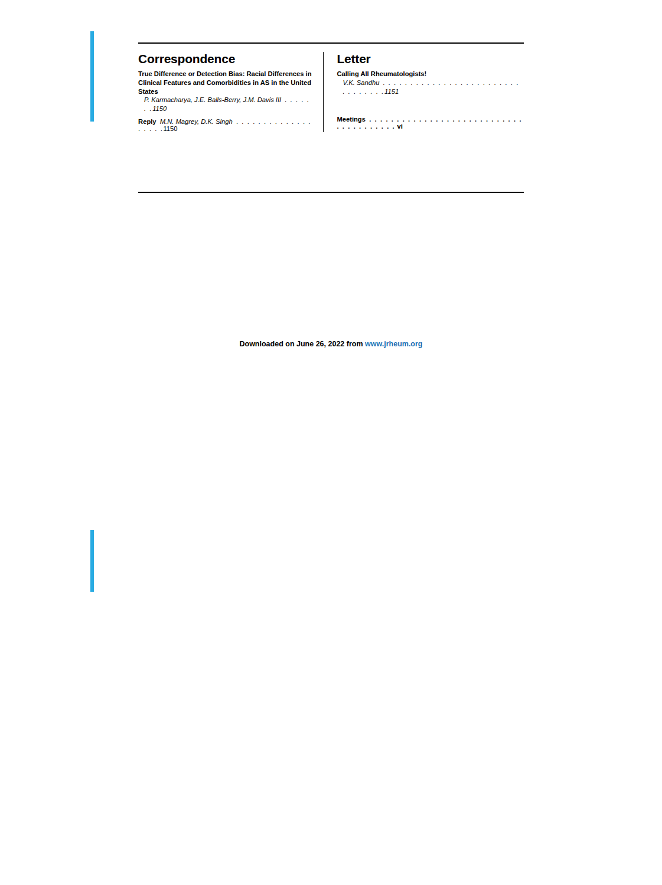Correspondence
True Difference or Detection Bias: Racial Differences in Clinical Features and Comorbidities in AS in the United States P. Karmacharya, J.E. Balls-Berry, J.M. Davis III . . . . . . . 1150
Reply M.N. Magrey, D.K. Singh . . . . . . . . . . . . . . . . . . . 1150
Letter
Calling All Rheumatologists! V.K. Sandhu . . . . . . . . . . . . . . . . . . . . . . . . . . . . . . . . . 1151
Meetings . . . . . . . . . . . . . . . . . . . . . . . . . . . . . . . . . . . . . . . vi
Downloaded on June 26, 2022 from www.jrheum.org